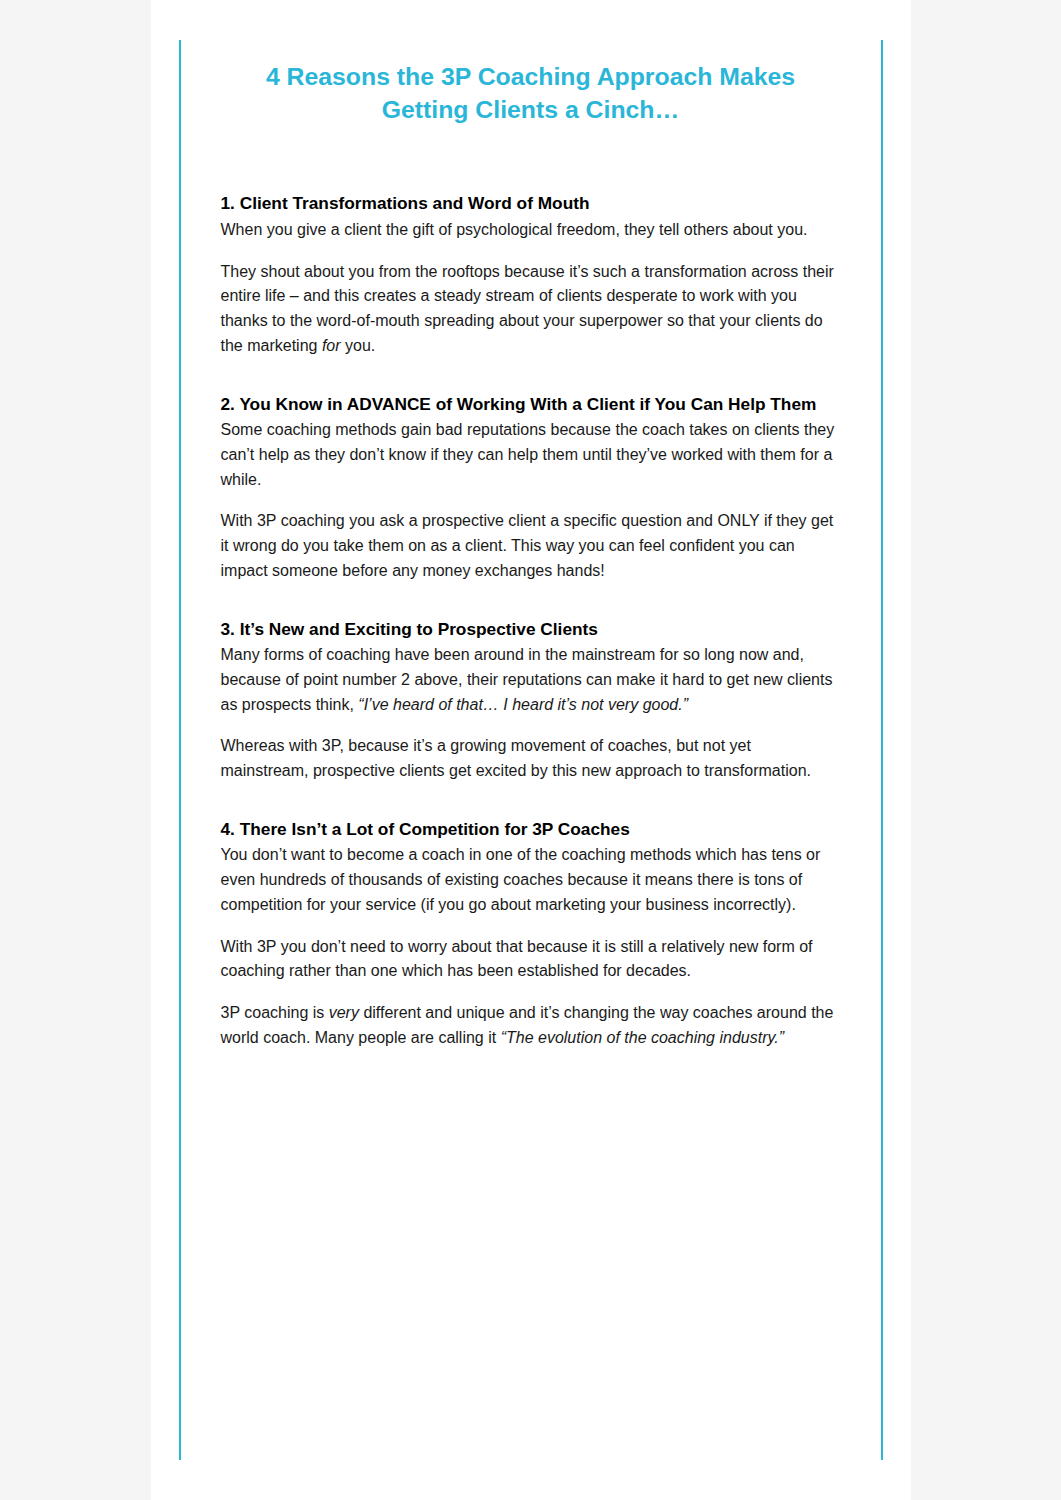4 Reasons the 3P Coaching Approach Makes Getting Clients a Cinch…
1. Client Transformations and Word of Mouth
When you give a client the gift of psychological freedom, they tell others about you.
They shout about you from the rooftops because it’s such a transformation across their entire life – and this creates a steady stream of clients desperate to work with you thanks to the word-of-mouth spreading about your superpower so that your clients do the marketing for you.
2. You Know in ADVANCE of Working With a Client if You Can Help Them
Some coaching methods gain bad reputations because the coach takes on clients they can’t help as they don’t know if they can help them until they’ve worked with them for a while.
With 3P coaching you ask a prospective client a specific question and ONLY if they get it wrong do you take them on as a client. This way you can feel confident you can impact someone before any money exchanges hands!
3. It’s New and Exciting to Prospective Clients
Many forms of coaching have been around in the mainstream for so long now and, because of point number 2 above, their reputations can make it hard to get new clients as prospects think, “I’ve heard of that… I heard it’s not very good.”
Whereas with 3P, because it’s a growing movement of coaches, but not yet mainstream, prospective clients get excited by this new approach to transformation.
4. There Isn’t a Lot of Competition for 3P Coaches
You don’t want to become a coach in one of the coaching methods which has tens or even hundreds of thousands of existing coaches because it means there is tons of competition for your service (if you go about marketing your business incorrectly).
With 3P you don’t need to worry about that because it is still a relatively new form of coaching rather than one which has been established for decades.
3P coaching is very different and unique and it’s changing the way coaches around the world coach. Many people are calling it “The evolution of the coaching industry.”